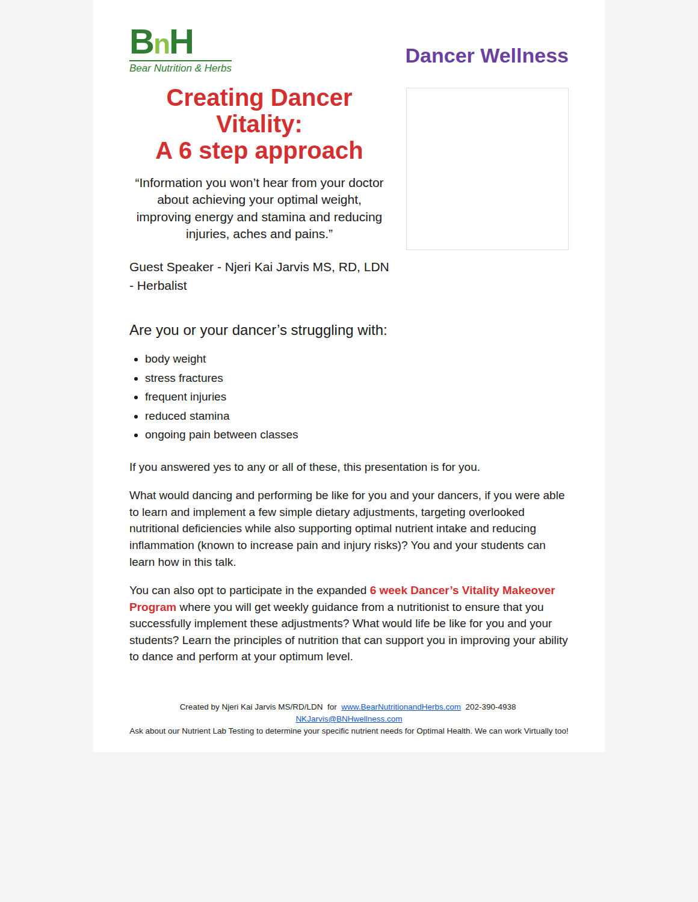Bn H
Bear Nutrition & Herbs
Dancer Wellness
Creating Dancer Vitality: A 6 step approach
“Information you won’t hear from your doctor about achieving your optimal weight, improving energy and stamina and reducing injuries, aches and pains.”
Guest Speaker - Njeri Kai Jarvis MS, RD, LDN - Herbalist
Are you or your dancer’s struggling with:
body weight
stress fractures
frequent injuries
reduced stamina
ongoing pain between classes
If you answered yes to any or all of these, this presentation is for you.
What would dancing and performing be like for you and your dancers, if you were able to learn and implement a few simple dietary adjustments, targeting overlooked nutritional deficiencies while also supporting optimal nutrient intake and reducing inflammation (known to increase pain and injury risks)? You and your students can learn how in this talk.
You can also opt to participate in the expanded 6 week Dancer’s Vitality Makeover Program where you will get weekly guidance from a nutritionist to ensure that you successfully implement these adjustments? What would life be like for you and your students? Learn the principles of nutrition that can support you in improving your ability to dance and perform at your optimum level.
Created by Njeri Kai Jarvis MS/RD/LDN for www.BearNutritionandHerbs.com 202-390-4938 NKJarvis@BNHwellness.com
Ask about our Nutrient Lab Testing to determine your specific nutrient needs for Optimal Health. We can work Virtually too!